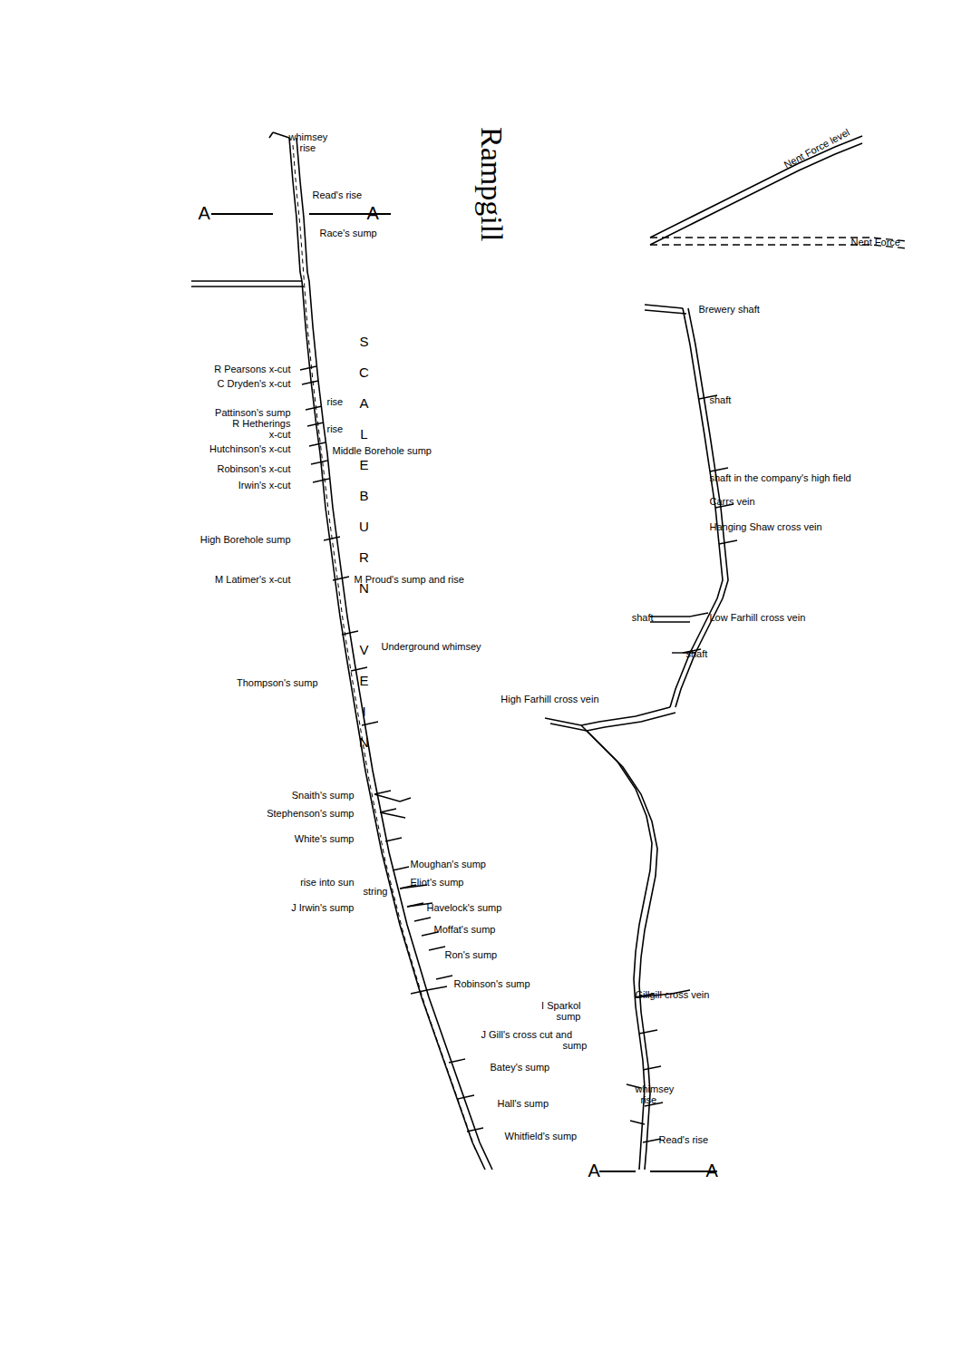Rampgill
S
C
A
L
E
B
U
R
N
V
E
I
N
A
A
A
A
whimsey
rise
Read's rise
Race's sump
R Pearsons x-cut
C Dryden's x-cut
rise
Pattinson's sump
R Hetherings
x-cut
rise
Hutchinson's x-cut
Middle Borehole sump
Robinson's x-cut
Irwin's x-cut
High Borehole sump
M Latimer's x-cut
M Proud's sump and rise
Underground whimsey
Thompson's sump
Snaith's sump
Stephenson's sump
White's sump
Moughan's sump
rise into sun
string
Eliot's sump
J Irwin's sump
Havelock's sump
Moffat's sump
Ron's sump
Robinson's sump
J Gill's cross cut and
sump
Batey's sump
Hall's sump
Whitfield's sump
Nent Force level
Nent Force
Brewery shaft
shaft
shaft in the company's high field
Carrs vein
Hanging Shaw cross vein
shaft
Low Farhill cross vein
shaft
High Farhill cross vein
Gillgill cross vein
I Sparkol
sump
whimsey
rise
Read's rise